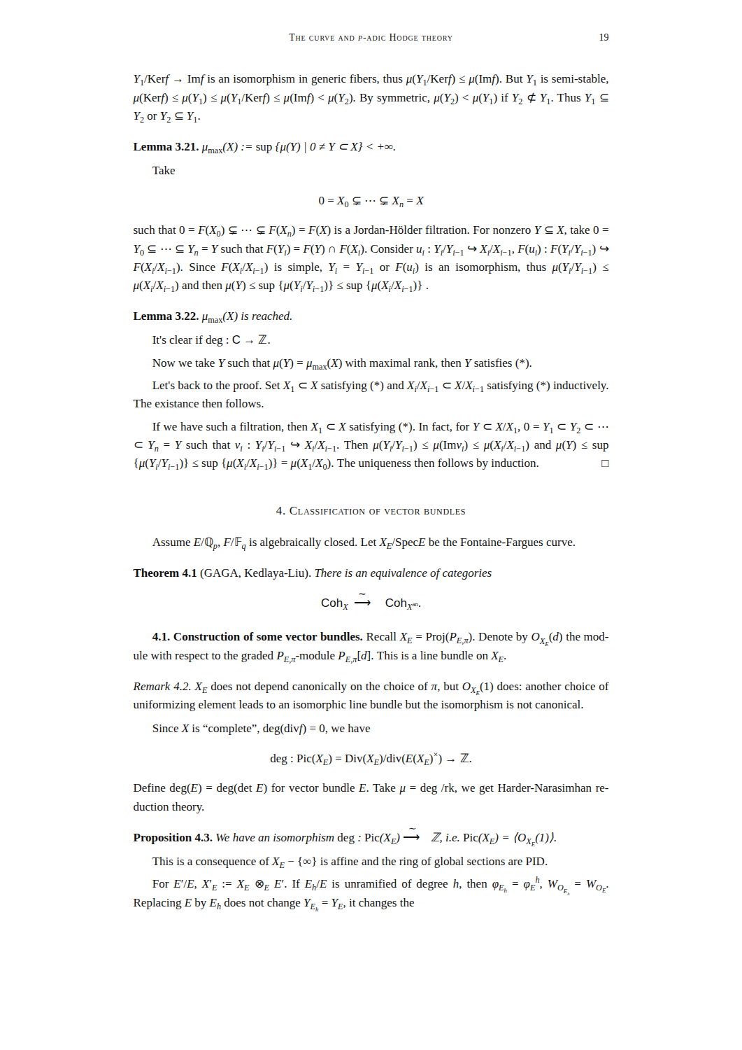The curve and p-adic Hodge theory 19
Y1/Ker f → Im f is an isomorphism in generic fibers, thus μ(Y1/Ker f) ≤ μ(Im f). But Y1 is semi-stable, μ(Ker f) ≤ μ(Y1) ≤ μ(Y1/Ker f) ≤ μ(Im f) < μ(Y2). By symmetric, μ(Y2) < μ(Y1) if Y2 ⊄ Y1. Thus Y1 ⊆ Y2 or Y2 ⊆ Y1.
Lemma 3.21. μmax(X) := sup {μ(Y) | 0 ≠ Y ⊂ X} < +∞.
Take
0 = X0 ⊊ ⋯ ⊊ Xn = X
such that 0 = F(X0) ⊊ ⋯ ⊊ F(Xn) = F(X) is a Jordan-Hölder filtration. For nonzero Y ⊆ X, take 0 = Y0 ⊆ ⋯ ⊆ Yn = Y such that F(Yi) = F(Y) ∩ F(Xi). Consider ui : Yi/Yi−1 ↪ Xi/Xi−1, F(ui) : F(Yi/Yi−1) ↪ F(Xi/Xi−1). Since F(Xi/Xi−1) is simple, Yi = Yi−1 or F(ui) is an isomorphism, thus μ(Yi/Yi−1) ≤ μ(Xi/Xi−1) and then μ(Y) ≤ sup {μ(Yi/Yi−1)} ≤ sup {μ(Xi/Xi−1)} .
Lemma 3.22. μmax(X) is reached.
It's clear if deg : C → ℤ.
Now we take Y such that μ(Y) = μmax(X) with maximal rank, then Y satisfies (*).
Let's back to the proof. Set X1 ⊂ X satisfying (*) and Xi/Xi−1 ⊂ X/Xi−1 satisfying (*) inductively. The existance then follows.
If we have such a filtration, then X1 ⊂ X satisfying (*). In fact, for Y ⊂ X/X1, 0 = Y1 ⊂ Y2 ⊂ ⋯ ⊂ Yn = Y such that vi : Yi/Yi−1 ↪ Xi/Xi−1. Then μ(Yi/Yi−1) ≤ μ(Im vi) ≤ μ(Xi/Xi−1) and μ(Y) ≤ sup {μ(Yi/Yi−1)} ≤ sup {μ(Xi/Xi−1)} = μ(X1/X0). The uniqueness then follows by induction.□
4. Classification of vector bundles
Assume E/ℚp, F/𝔽q is algebraically closed. Let XE/Spec E be the Fontaine-Fargues curve.
Theorem 4.1 (GAGA, Kedlaya-Liu). There is an equivalence of categories
CohX ⟶∼ CohXan.
4.1. Construction of some vector bundles. Recall XE = Proj(PE,π). Denote by OXE(d) the module with respect to the graded PE,π-module PE,π[d]. This is a line bundle on XE.
Remark 4.2. XE does not depend canonically on the choice of π, but OXE(1) does: another choice of uniformizing element leads to an isomorphic line bundle but the isomorphism is not canonical.
Since X is “complete”, deg(div f) = 0, we have
deg : Pic(XE) = Div(XE)/div(E(XE)×) → ℤ.
Define deg(E) = deg(det E) for vector bundle E. Take μ = deg /rk, we get Harder-Narasimhan reduction theory.
Proposition 4.3. We have an isomorphism deg : Pic(XE) ⟶∼ ℤ, i.e. Pic(XE) = ⟨OXE(1)⟩.
This is a consequence of XE − {∞} is affine and the ring of global sections are PID.
For E′/E, X′E := XE ⊗E E′. If Eh/E is unramified of degree h, then φEh = φEh, WOEh = WOE. Replacing E by Eh does not change YEh = YE, it changes the